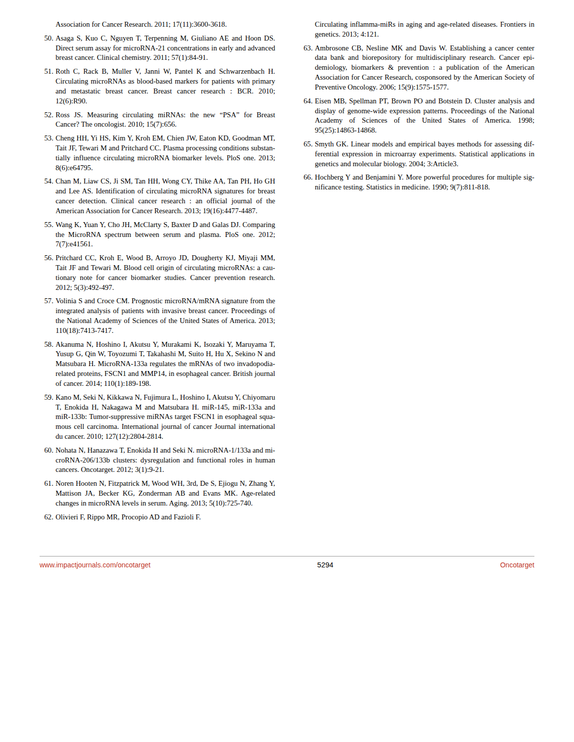Association for Cancer Research. 2011; 17(11):3600-3618.
50. Asaga S, Kuo C, Nguyen T, Terpenning M, Giuliano AE and Hoon DS. Direct serum assay for microRNA-21 concentrations in early and advanced breast cancer. Clinical chemistry. 2011; 57(1):84-91.
51. Roth C, Rack B, Muller V, Janni W, Pantel K and Schwarzenbach H. Circulating microRNAs as blood-based markers for patients with primary and metastatic breast cancer. Breast cancer research : BCR. 2010; 12(6):R90.
52. Ross JS. Measuring circulating miRNAs: the new “PSA” for Breast Cancer? The oncologist. 2010; 15(7):656.
53. Cheng HH, Yi HS, Kim Y, Kroh EM, Chien JW, Eaton KD, Goodman MT, Tait JF, Tewari M and Pritchard CC. Plasma processing conditions substantially influence circulating microRNA biomarker levels. PloS one. 2013; 8(6):e64795.
54. Chan M, Liaw CS, Ji SM, Tan HH, Wong CY, Thike AA, Tan PH, Ho GH and Lee AS. Identification of circulating microRNA signatures for breast cancer detection. Clinical cancer research : an official journal of the American Association for Cancer Research. 2013; 19(16):4477-4487.
55. Wang K, Yuan Y, Cho JH, McClarty S, Baxter D and Galas DJ. Comparing the MicroRNA spectrum between serum and plasma. PloS one. 2012; 7(7):e41561.
56. Pritchard CC, Kroh E, Wood B, Arroyo JD, Dougherty KJ, Miyaji MM, Tait JF and Tewari M. Blood cell origin of circulating microRNAs: a cautionary note for cancer biomarker studies. Cancer prevention research. 2012; 5(3):492-497.
57. Volinia S and Croce CM. Prognostic microRNA/mRNA signature from the integrated analysis of patients with invasive breast cancer. Proceedings of the National Academy of Sciences of the United States of America. 2013; 110(18):7413-7417.
58. Akanuma N, Hoshino I, Akutsu Y, Murakami K, Isozaki Y, Maruyama T, Yusup G, Qin W, Toyozumi T, Takahashi M, Suito H, Hu X, Sekino N and Matsubara H. MicroRNA-133a regulates the mRNAs of two invadopodia-related proteins, FSCN1 and MMP14, in esophageal cancer. British journal of cancer. 2014; 110(1):189-198.
59. Kano M, Seki N, Kikkawa N, Fujimura L, Hoshino I, Akutsu Y, Chiyomaru T, Enokida H, Nakagawa M and Matsubara H. miR-145, miR-133a and miR-133b: Tumor-suppressive miRNAs target FSCN1 in esophageal squamous cell carcinoma. International journal of cancer Journal international du cancer. 2010; 127(12):2804-2814.
60. Nohata N, Hanazawa T, Enokida H and Seki N. microRNA-1/133a and microRNA-206/133b clusters: dysregulation and functional roles in human cancers. Oncotarget. 2012; 3(1):9-21.
61. Noren Hooten N, Fitzpatrick M, Wood WH, 3rd, De S, Ejiogu N, Zhang Y, Mattison JA, Becker KG, Zonderman AB and Evans MK. Age-related changes in microRNA levels in serum. Aging. 2013; 5(10):725-740.
62. Olivieri F, Rippo MR, Procopio AD and Fazioli F.
Circulating inflamma-miRs in aging and age-related diseases. Frontiers in genetics. 2013; 4:121.
63. Ambrosone CB, Nesline MK and Davis W. Establishing a cancer center data bank and biorepository for multidisciplinary research. Cancer epidemiology, biomarkers & prevention : a publication of the American Association for Cancer Research, cosponsored by the American Society of Preventive Oncology. 2006; 15(9):1575-1577.
64. Eisen MB, Spellman PT, Brown PO and Botstein D. Cluster analysis and display of genome-wide expression patterns. Proceedings of the National Academy of Sciences of the United States of America. 1998; 95(25):14863-14868.
65. Smyth GK. Linear models and empirical bayes methods for assessing differential expression in microarray experiments. Statistical applications in genetics and molecular biology. 2004; 3:Article3.
66. Hochberg Y and Benjamini Y. More powerful procedures for multiple significance testing. Statistics in medicine. 1990; 9(7):811-818.
www.impactjournals.com/oncotarget
5294
Oncotarget